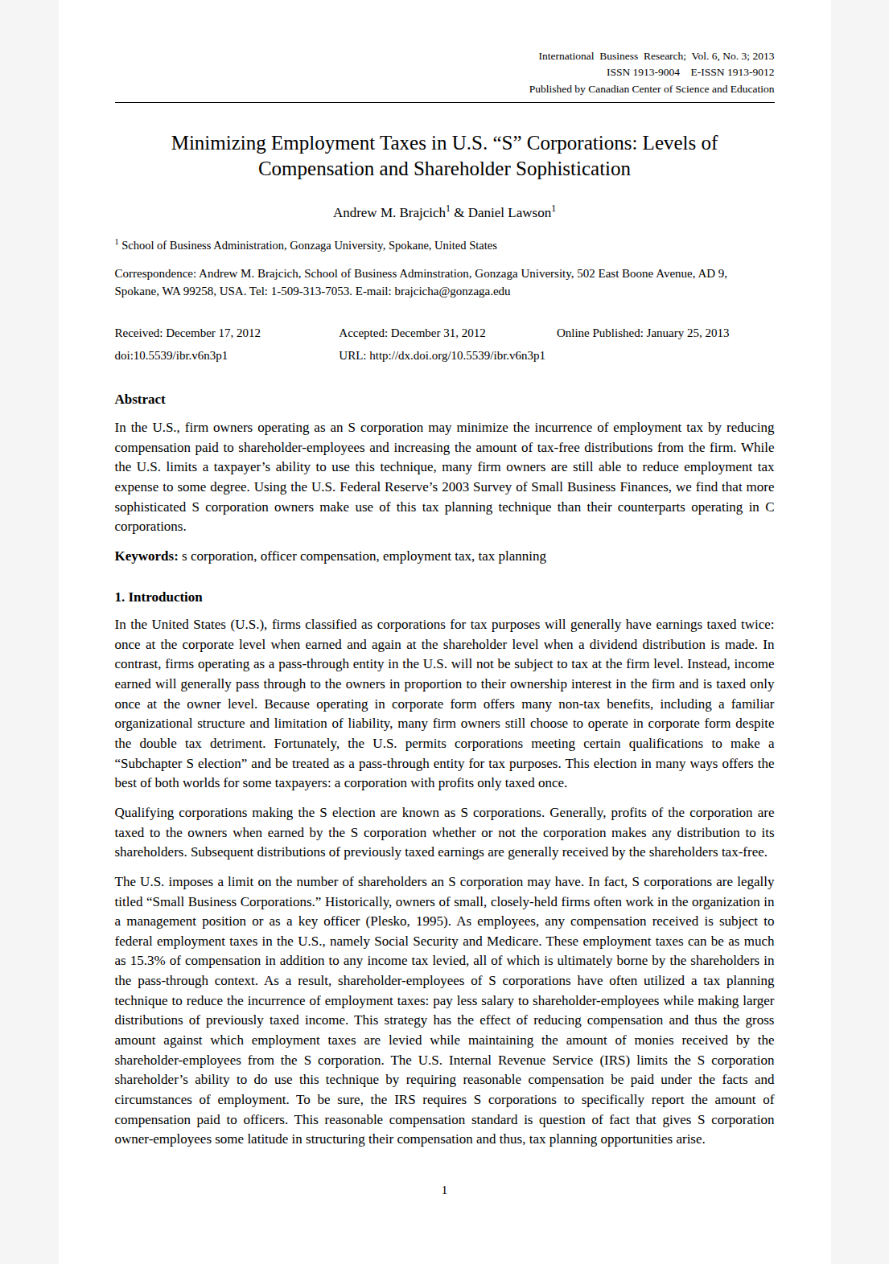International Business Research; Vol. 6, No. 3; 2013
ISSN 1913-9004 E-ISSN 1913-9012
Published by Canadian Center of Science and Education
Minimizing Employment Taxes in U.S. “S” Corporations: Levels of
Compensation and Shareholder Sophistication
Andrew M. Brajcich1 & Daniel Lawson1
1 School of Business Administration, Gonzaga University, Spokane, United States
Correspondence: Andrew M. Brajcich, School of Business Adminstration, Gonzaga University, 502 East Boone Avenue, AD 9, Spokane, WA 99258, USA. Tel: 1-509-313-7053. E-mail: brajcicha@gonzaga.edu
| Received: December 17, 2012 | Accepted: December 31, 2012 | Online Published: January 25, 2013 |
| doi:10.5539/ibr.v6n3p1 | URL: http://dx.doi.org/10.5539/ibr.v6n3p1 |
Abstract
In the U.S., firm owners operating as an S corporation may minimize the incurrence of employment tax by reducing compensation paid to shareholder-employees and increasing the amount of tax-free distributions from the firm. While the U.S. limits a taxpayer’s ability to use this technique, many firm owners are still able to reduce employment tax expense to some degree. Using the U.S. Federal Reserve’s 2003 Survey of Small Business Finances, we find that more sophisticated S corporation owners make use of this tax planning technique than their counterparts operating in C corporations.
Keywords: s corporation, officer compensation, employment tax, tax planning
1. Introduction
In the United States (U.S.), firms classified as corporations for tax purposes will generally have earnings taxed twice: once at the corporate level when earned and again at the shareholder level when a dividend distribution is made. In contrast, firms operating as a pass-through entity in the U.S. will not be subject to tax at the firm level. Instead, income earned will generally pass through to the owners in proportion to their ownership interest in the firm and is taxed only once at the owner level. Because operating in corporate form offers many non-tax benefits, including a familiar organizational structure and limitation of liability, many firm owners still choose to operate in corporate form despite the double tax detriment. Fortunately, the U.S. permits corporations meeting certain qualifications to make a “Subchapter S election” and be treated as a pass-through entity for tax purposes. This election in many ways offers the best of both worlds for some taxpayers: a corporation with profits only taxed once.
Qualifying corporations making the S election are known as S corporations. Generally, profits of the corporation are taxed to the owners when earned by the S corporation whether or not the corporation makes any distribution to its shareholders. Subsequent distributions of previously taxed earnings are generally received by the shareholders tax-free.
The U.S. imposes a limit on the number of shareholders an S corporation may have. In fact, S corporations are legally titled “Small Business Corporations.” Historically, owners of small, closely-held firms often work in the organization in a management position or as a key officer (Plesko, 1995). As employees, any compensation received is subject to federal employment taxes in the U.S., namely Social Security and Medicare. These employment taxes can be as much as 15.3% of compensation in addition to any income tax levied, all of which is ultimately borne by the shareholders in the pass-through context. As a result, shareholder-employees of S corporations have often utilized a tax planning technique to reduce the incurrence of employment taxes: pay less salary to shareholder-employees while making larger distributions of previously taxed income. This strategy has the effect of reducing compensation and thus the gross amount against which employment taxes are levied while maintaining the amount of monies received by the shareholder-employees from the S corporation. The U.S. Internal Revenue Service (IRS) limits the S corporation shareholder’s ability to do use this technique by requiring reasonable compensation be paid under the facts and circumstances of employment. To be sure, the IRS requires S corporations to specifically report the amount of compensation paid to officers. This reasonable compensation standard is question of fact that gives S corporation owner-employees some latitude in structuring their compensation and thus, tax planning opportunities arise.
1